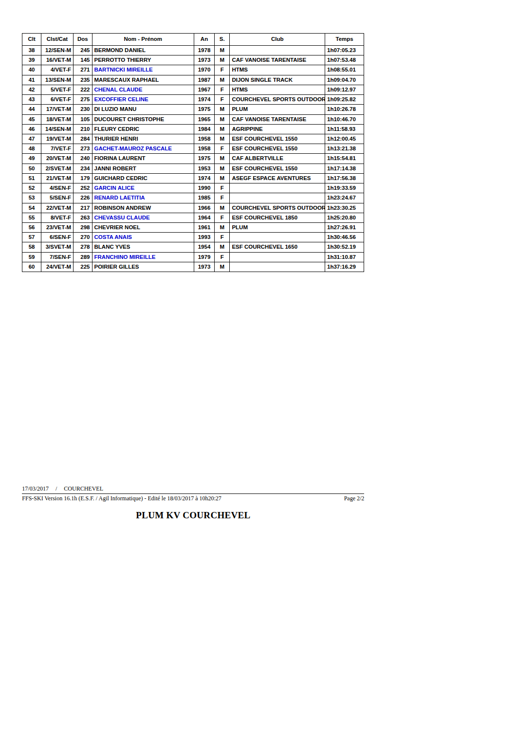| Clt | Clst/Cat | Dos | Nom - Prénom | An | S. | Club | Temps |
| --- | --- | --- | --- | --- | --- | --- | --- |
| 38 | 12/SEN-M | 245 | BERMOND DANIEL | 1978 | M | | 1h07:05.23 |
| 39 | 16/VET-M | 145 | PERROTTO THIERRY | 1973 | M | CAF VANOISE TARENTAISE | 1h07:53.48 |
| 40 | 4/VET-F | 271 | BARTNICKI MIREILLE | 1970 | F | HTMS | 1h08:55.01 |
| 41 | 13/SEN-M | 235 | MARESCAUX RAPHAEL | 1987 | M | DIJON SINGLE TRACK | 1h09:04.70 |
| 42 | 5/VET-F | 222 | CHENAL CLAUDE | 1967 | F | HTMS | 1h09:12.97 |
| 43 | 6/VET-F | 275 | EXCOFFIER CELINE | 1974 | F | COURCHEVEL SPORTS OUTDOOR | 1h09:25.82 |
| 44 | 17/VET-M | 230 | DI LUZIO MANU | 1975 | M | PLUM | 1h10:26.78 |
| 45 | 18/VET-M | 105 | DUCOURET CHRISTOPHE | 1965 | M | CAF VANOISE TARENTAISE | 1h10:46.70 |
| 46 | 14/SEN-M | 210 | FLEURY CEDRIC | 1984 | M | AGRIPPINE | 1h11:58.93 |
| 47 | 19/VET-M | 284 | THURIER HENRI | 1958 | M | ESF COURCHEVEL 1550 | 1h12:00.45 |
| 48 | 7/VET-F | 273 | GACHET-MAUROZ PASCALE | 1958 | F | ESF COURCHEVEL 1550 | 1h13:21.38 |
| 49 | 20/VET-M | 240 | FIORINA LAURENT | 1975 | M | CAF ALBERTVILLE | 1h15:54.81 |
| 50 | 2/SVET-M | 234 | JANNI ROBERT | 1953 | M | ESF COURCHEVEL 1550 | 1h17:14.38 |
| 51 | 21/VET-M | 179 | GUICHARD CEDRIC | 1974 | M | ASEGF ESPACE AVENTURES | 1h17:56.38 |
| 52 | 4/SEN-F | 252 | GARCIN ALICE | 1990 | F | | 1h19:33.59 |
| 53 | 5/SEN-F | 226 | RENARD LAETITIA | 1985 | F | | 1h23:24.67 |
| 54 | 22/VET-M | 217 | ROBINSON ANDREW | 1966 | M | COURCHEVEL SPORTS OUTDOOR | 1h23:30.25 |
| 55 | 8/VET-F | 263 | CHEVASSU CLAUDE | 1964 | F | ESF COURCHEVEL 1850 | 1h25:20.80 |
| 56 | 23/VET-M | 298 | CHEVRIER NOEL | 1961 | M | PLUM | 1h27:26.91 |
| 57 | 6/SEN-F | 270 | COSTA ANAIS | 1993 | F | | 1h30:46.56 |
| 58 | 3/SVET-M | 278 | BLANC YVES | 1954 | M | ESF COURCHEVEL 1650 | 1h30:52.19 |
| 59 | 7/SEN-F | 289 | FRANCHINO MIREILLE | 1979 | F | | 1h31:10.87 |
| 60 | 24/VET-M | 225 | POIRIER GILLES | 1973 | M | | 1h37:16.29 |
17/03/2017/COURCHEVEL
FFS-SKI Version 16.1h (E.S.F. / Agil Informatique) - Edité le 18/03/2017 à 10h20:27 Page 2/2
PLUM KV COURCHEVEL